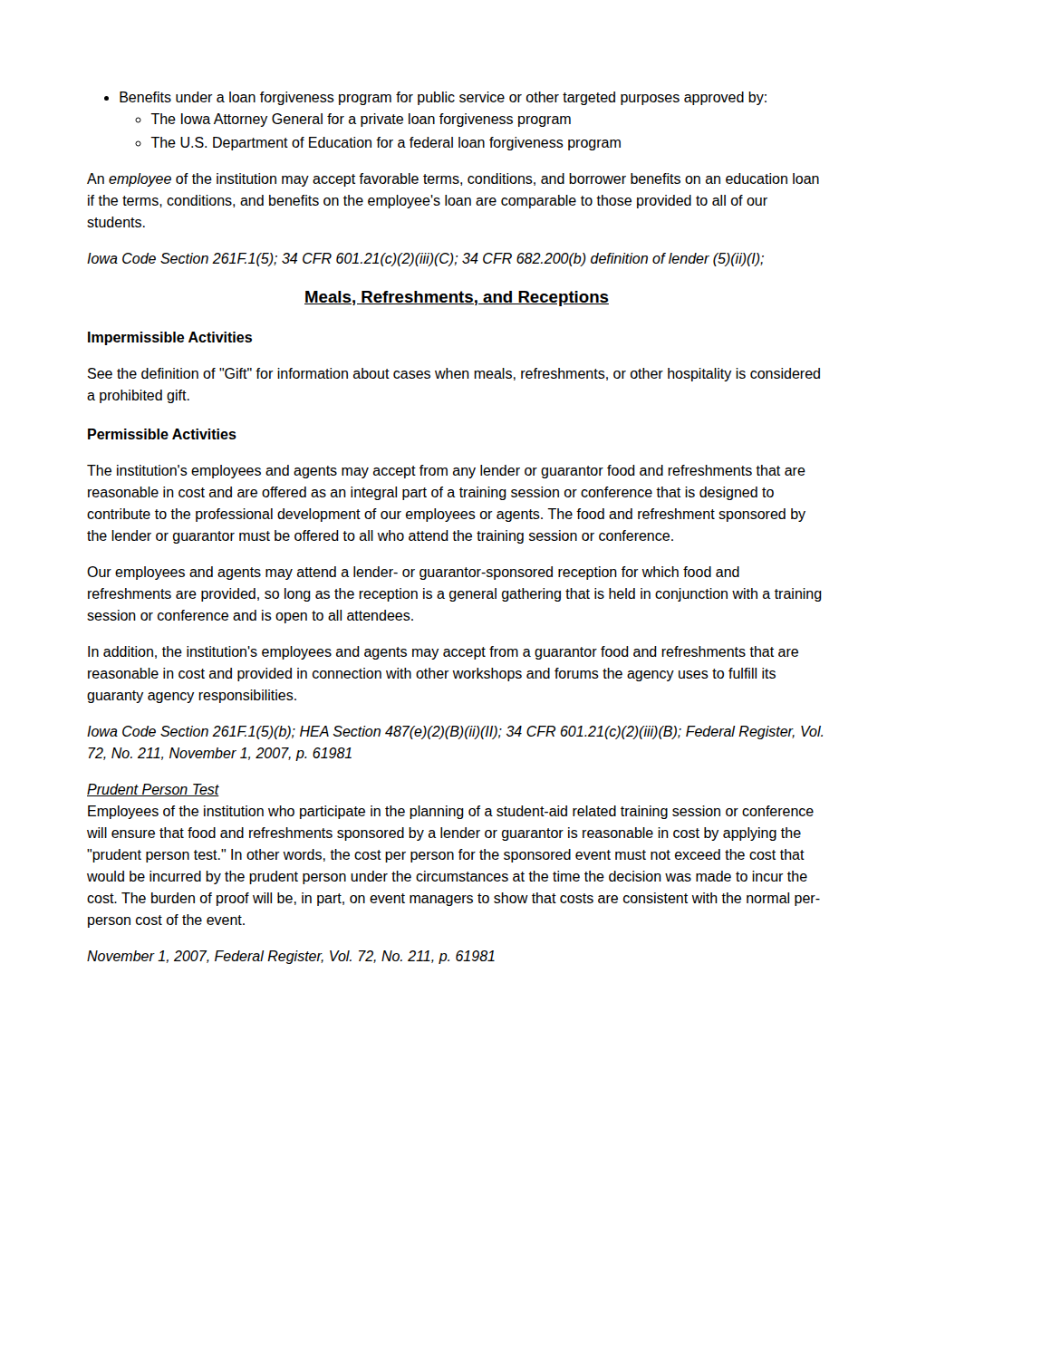Benefits under a loan forgiveness program for public service or other targeted purposes approved by:
The Iowa Attorney General for a private loan forgiveness program
The U.S. Department of Education for a federal loan forgiveness program
An employee of the institution may accept favorable terms, conditions, and borrower benefits on an education loan if the terms, conditions, and benefits on the employee's loan are comparable to those provided to all of our students.
Iowa Code Section 261F.1(5); 34 CFR 601.21(c)(2)(iii)(C); 34 CFR 682.200(b) definition of lender (5)(ii)(I);
Meals, Refreshments, and Receptions
Impermissible Activities
See the definition of "Gift" for information about cases when meals, refreshments, or other hospitality is considered a prohibited gift.
Permissible Activities
The institution's employees and agents may accept from any lender or guarantor food and refreshments that are reasonable in cost and are offered as an integral part of a training session or conference that is designed to contribute to the professional development of our employees or agents. The food and refreshment sponsored by the lender or guarantor must be offered to all who attend the training session or conference.
Our employees and agents may attend a lender- or guarantor-sponsored reception for which food and refreshments are provided, so long as the reception is a general gathering that is held in conjunction with a training session or conference and is open to all attendees.
In addition, the institution's employees and agents may accept from a guarantor food and refreshments that are reasonable in cost and provided in connection with other workshops and forums the agency uses to fulfill its guaranty agency responsibilities.
Iowa Code Section 261F.1(5)(b); HEA Section 487(e)(2)(B)(ii)(II); 34 CFR 601.21(c)(2)(iii)(B); Federal Register, Vol. 72, No. 211, November 1, 2007, p. 61981
Prudent Person Test
Employees of the institution who participate in the planning of a student-aid related training session or conference will ensure that food and refreshments sponsored by a lender or guarantor is reasonable in cost by applying the "prudent person test." In other words, the cost per person for the sponsored event must not exceed the cost that would be incurred by the prudent person under the circumstances at the time the decision was made to incur the cost. The burden of proof will be, in part, on event managers to show that costs are consistent with the normal per-person cost of the event.
November 1, 2007, Federal Register, Vol. 72, No. 211, p. 61981